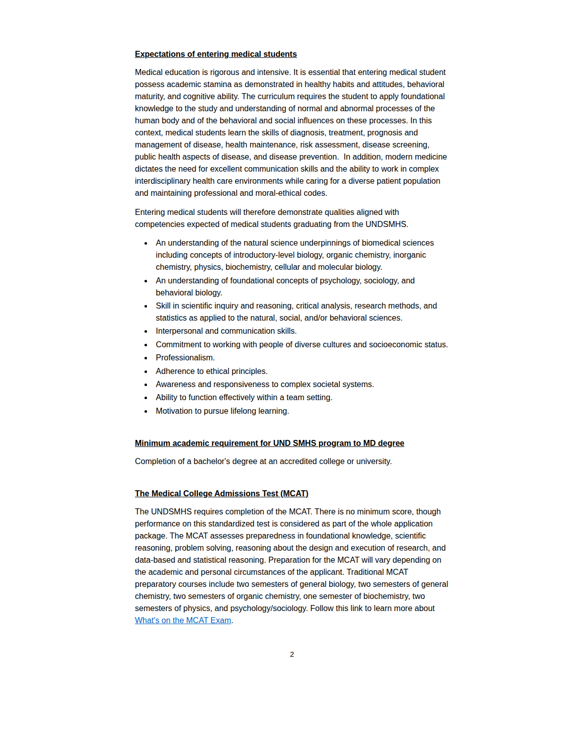Expectations of entering medical students
Medical education is rigorous and intensive. It is essential that entering medical student possess academic stamina as demonstrated in healthy habits and attitudes, behavioral maturity, and cognitive ability. The curriculum requires the student to apply foundational knowledge to the study and understanding of normal and abnormal processes of the human body and of the behavioral and social influences on these processes. In this context, medical students learn the skills of diagnosis, treatment, prognosis and management of disease, health maintenance, risk assessment, disease screening, public health aspects of disease, and disease prevention. In addition, modern medicine dictates the need for excellent communication skills and the ability to work in complex interdisciplinary health care environments while caring for a diverse patient population and maintaining professional and moral-ethical codes.
Entering medical students will therefore demonstrate qualities aligned with competencies expected of medical students graduating from the UNDSMHS.
An understanding of the natural science underpinnings of biomedical sciences including concepts of introductory-level biology, organic chemistry, inorganic chemistry, physics, biochemistry, cellular and molecular biology.
An understanding of foundational concepts of psychology, sociology, and behavioral biology.
Skill in scientific inquiry and reasoning, critical analysis, research methods, and statistics as applied to the natural, social, and/or behavioral sciences.
Interpersonal and communication skills.
Commitment to working with people of diverse cultures and socioeconomic status.
Professionalism.
Adherence to ethical principles.
Awareness and responsiveness to complex societal systems.
Ability to function effectively within a team setting.
Motivation to pursue lifelong learning.
Minimum academic requirement for UND SMHS program to MD degree
Completion of a bachelor's degree at an accredited college or university.
The Medical College Admissions Test (MCAT)
The UNDSMHS requires completion of the MCAT. There is no minimum score, though performance on this standardized test is considered as part of the whole application package. The MCAT assesses preparedness in foundational knowledge, scientific reasoning, problem solving, reasoning about the design and execution of research, and data-based and statistical reasoning. Preparation for the MCAT will vary depending on the academic and personal circumstances of the applicant. Traditional MCAT preparatory courses include two semesters of general biology, two semesters of general chemistry, two semesters of organic chemistry, one semester of biochemistry, two semesters of physics, and psychology/sociology. Follow this link to learn more about What's on the MCAT Exam.
2